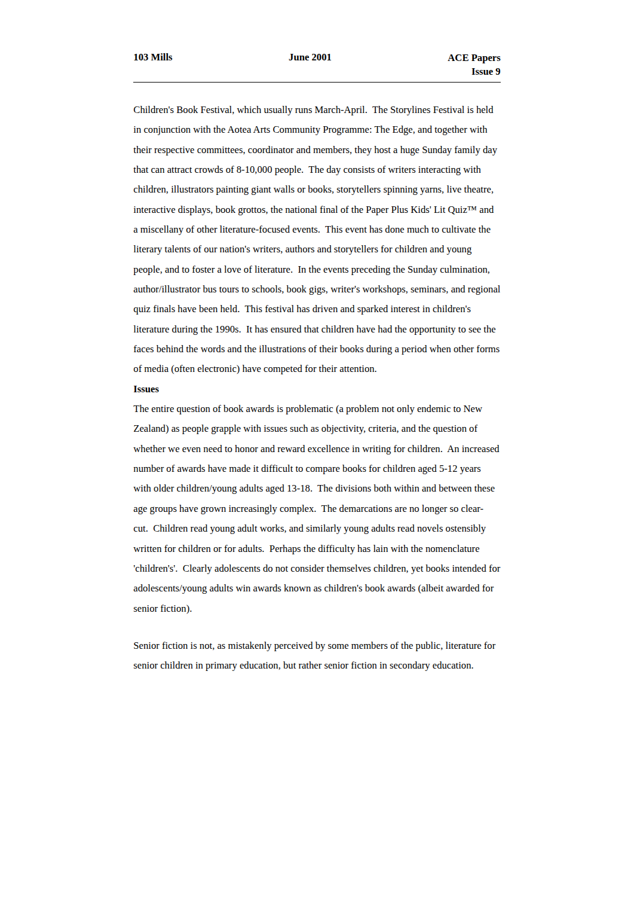103 Mills
June 2001
ACE Papers
Issue 9
Children's Book Festival, which usually runs March-April. The Storylines Festival is held in conjunction with the Aotea Arts Community Programme: The Edge, and together with their respective committees, coordinator and members, they host a huge Sunday family day that can attract crowds of 8-10,000 people. The day consists of writers interacting with children, illustrators painting giant walls or books, storytellers spinning yarns, live theatre, interactive displays, book grottos, the national final of the Paper Plus Kids' Lit Quiz™ and a miscellany of other literature-focused events. This event has done much to cultivate the literary talents of our nation's writers, authors and storytellers for children and young people, and to foster a love of literature. In the events preceding the Sunday culmination, author/illustrator bus tours to schools, book gigs, writer's workshops, seminars, and regional quiz finals have been held. This festival has driven and sparked interest in children's literature during the 1990s. It has ensured that children have had the opportunity to see the faces behind the words and the illustrations of their books during a period when other forms of media (often electronic) have competed for their attention.
Issues
The entire question of book awards is problematic (a problem not only endemic to New Zealand) as people grapple with issues such as objectivity, criteria, and the question of whether we even need to honor and reward excellence in writing for children. An increased number of awards have made it difficult to compare books for children aged 5-12 years with older children/young adults aged 13-18. The divisions both within and between these age groups have grown increasingly complex. The demarcations are no longer so clear-cut. Children read young adult works, and similarly young adults read novels ostensibly written for children or for adults. Perhaps the difficulty has lain with the nomenclature 'children's'. Clearly adolescents do not consider themselves children, yet books intended for adolescents/young adults win awards known as children's book awards (albeit awarded for senior fiction).
Senior fiction is not, as mistakenly perceived by some members of the public, literature for senior children in primary education, but rather senior fiction in secondary education.